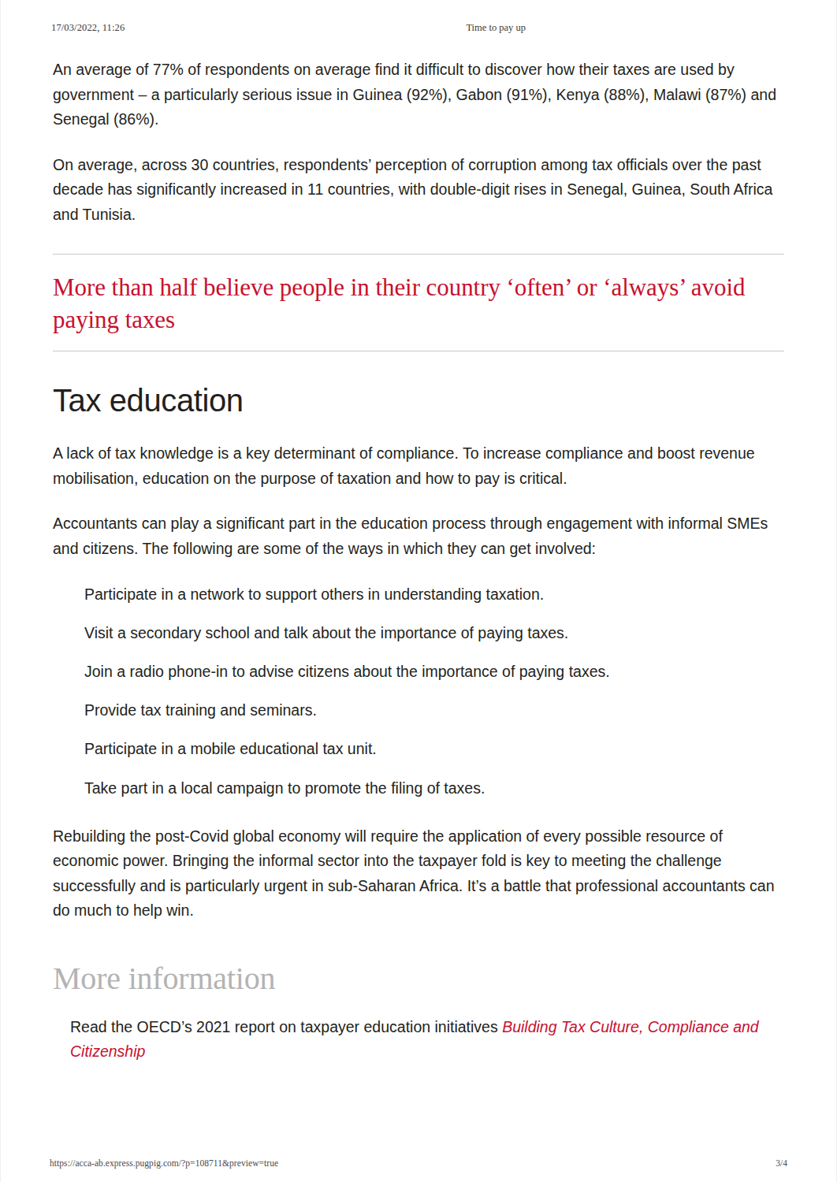17/03/2022, 11:26 Time to pay up
An average of 77% of respondents on average find it difficult to discover how their taxes are used by government – a particularly serious issue in Guinea (92%), Gabon (91%), Kenya (88%), Malawi (87%) and Senegal (86%).
On average, across 30 countries, respondents’ perception of corruption among tax officials over the past decade has significantly increased in 11 countries, with double-digit rises in Senegal, Guinea, South Africa and Tunisia.
More than half believe people in their country ‘often’ or ‘always’ avoid paying taxes
Tax education
A lack of tax knowledge is a key determinant of compliance. To increase compliance and boost revenue mobilisation, education on the purpose of taxation and how to pay is critical.
Accountants can play a significant part in the education process through engagement with informal SMEs and citizens. The following are some of the ways in which they can get involved:
Participate in a network to support others in understanding taxation.
Visit a secondary school and talk about the importance of paying taxes.
Join a radio phone-in to advise citizens about the importance of paying taxes.
Provide tax training and seminars.
Participate in a mobile educational tax unit.
Take part in a local campaign to promote the filing of taxes.
Rebuilding the post-Covid global economy will require the application of every possible resource of economic power. Bringing the informal sector into the taxpayer fold is key to meeting the challenge successfully and is particularly urgent in sub-Saharan Africa. It’s a battle that professional accountants can do much to help win.
More information
Read the OECD’s 2021 report on taxpayer education initiatives Building Tax Culture, Compliance and Citizenship
https://acca-ab.express.pugpig.com/?p=108711&preview=true 3/4